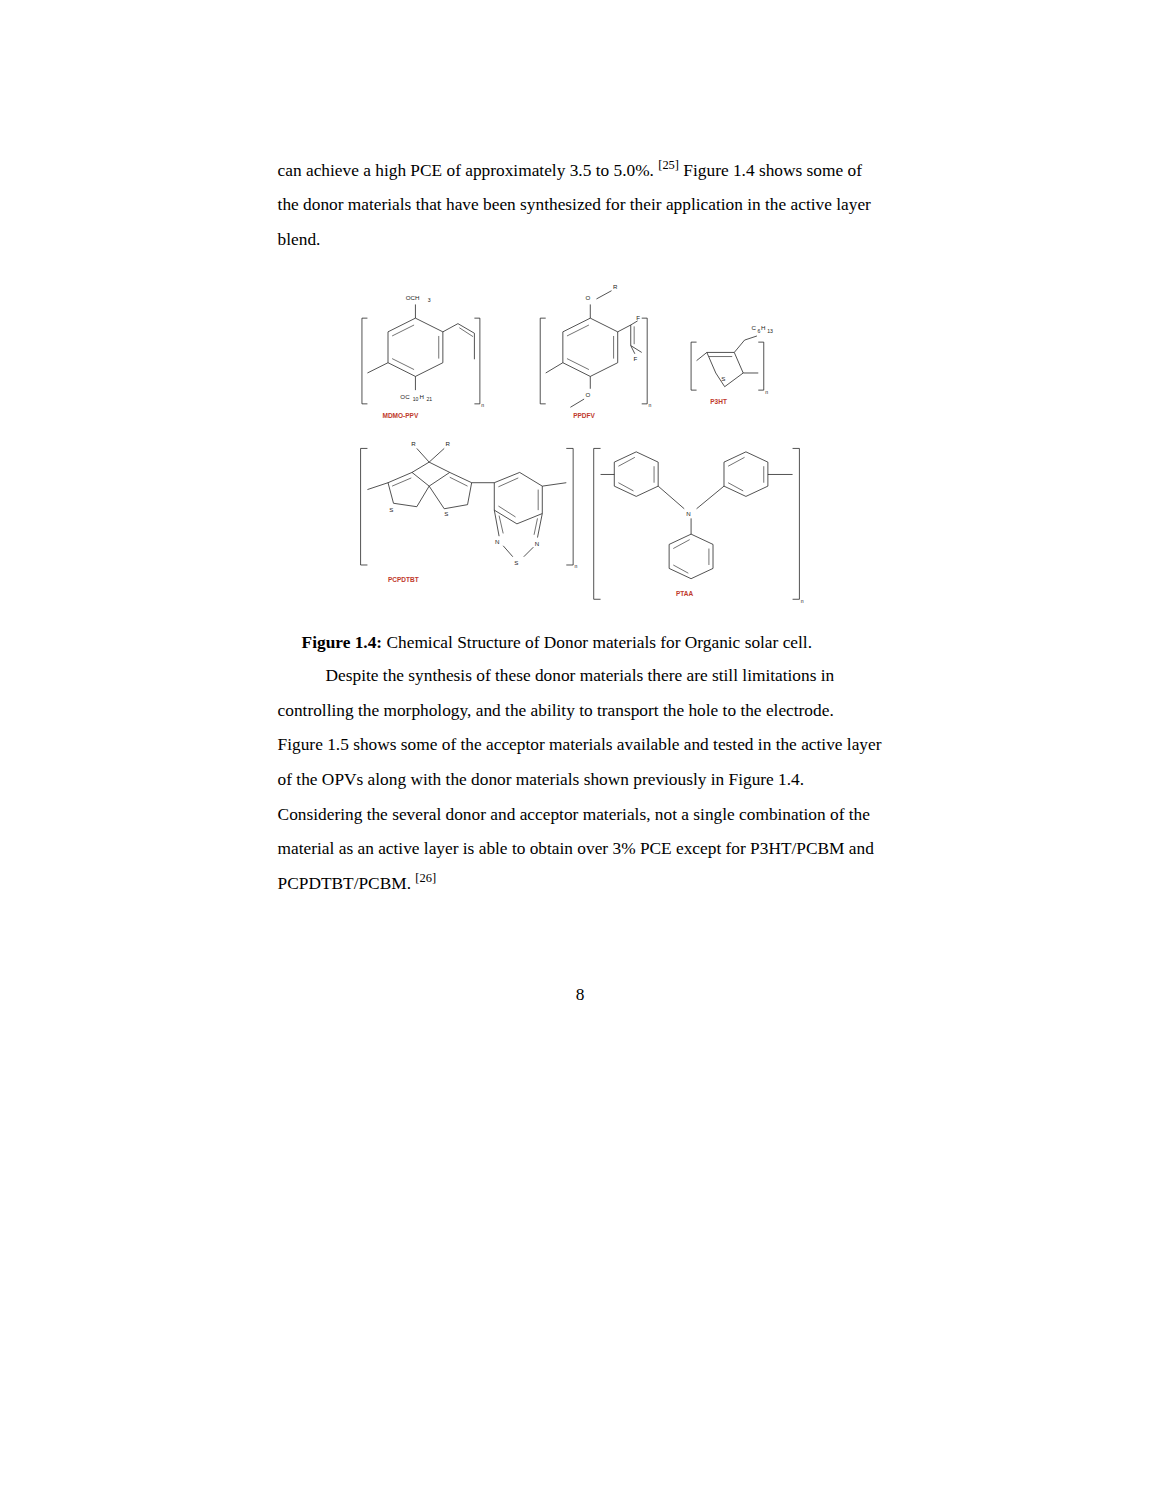can achieve a high PCE of approximately 3.5 to 5.0%. [25] Figure 1.4 shows some of the donor materials that have been synthesized for their application in the active layer blend.
n OCH 3 OC 10 H 21 MDMO-PPV n O R O F F PPDFV n S C 6 H 13 P3HT n R R S S N N S PCPDTBT n N PTAA
Figure 1.4: Chemical Structure of Donor materials for Organic solar cell.
Despite the synthesis of these donor materials there are still limitations in controlling the morphology, and the ability to transport the hole to the electrode. Figure 1.5 shows some of the acceptor materials available and tested in the active layer of the OPVs along with the donor materials shown previously in Figure 1.4. Considering the several donor and acceptor materials, not a single combination of the material as an active layer is able to obtain over 3% PCE except for P3HT/PCBM and PCPDTBT/PCBM. [26]
8